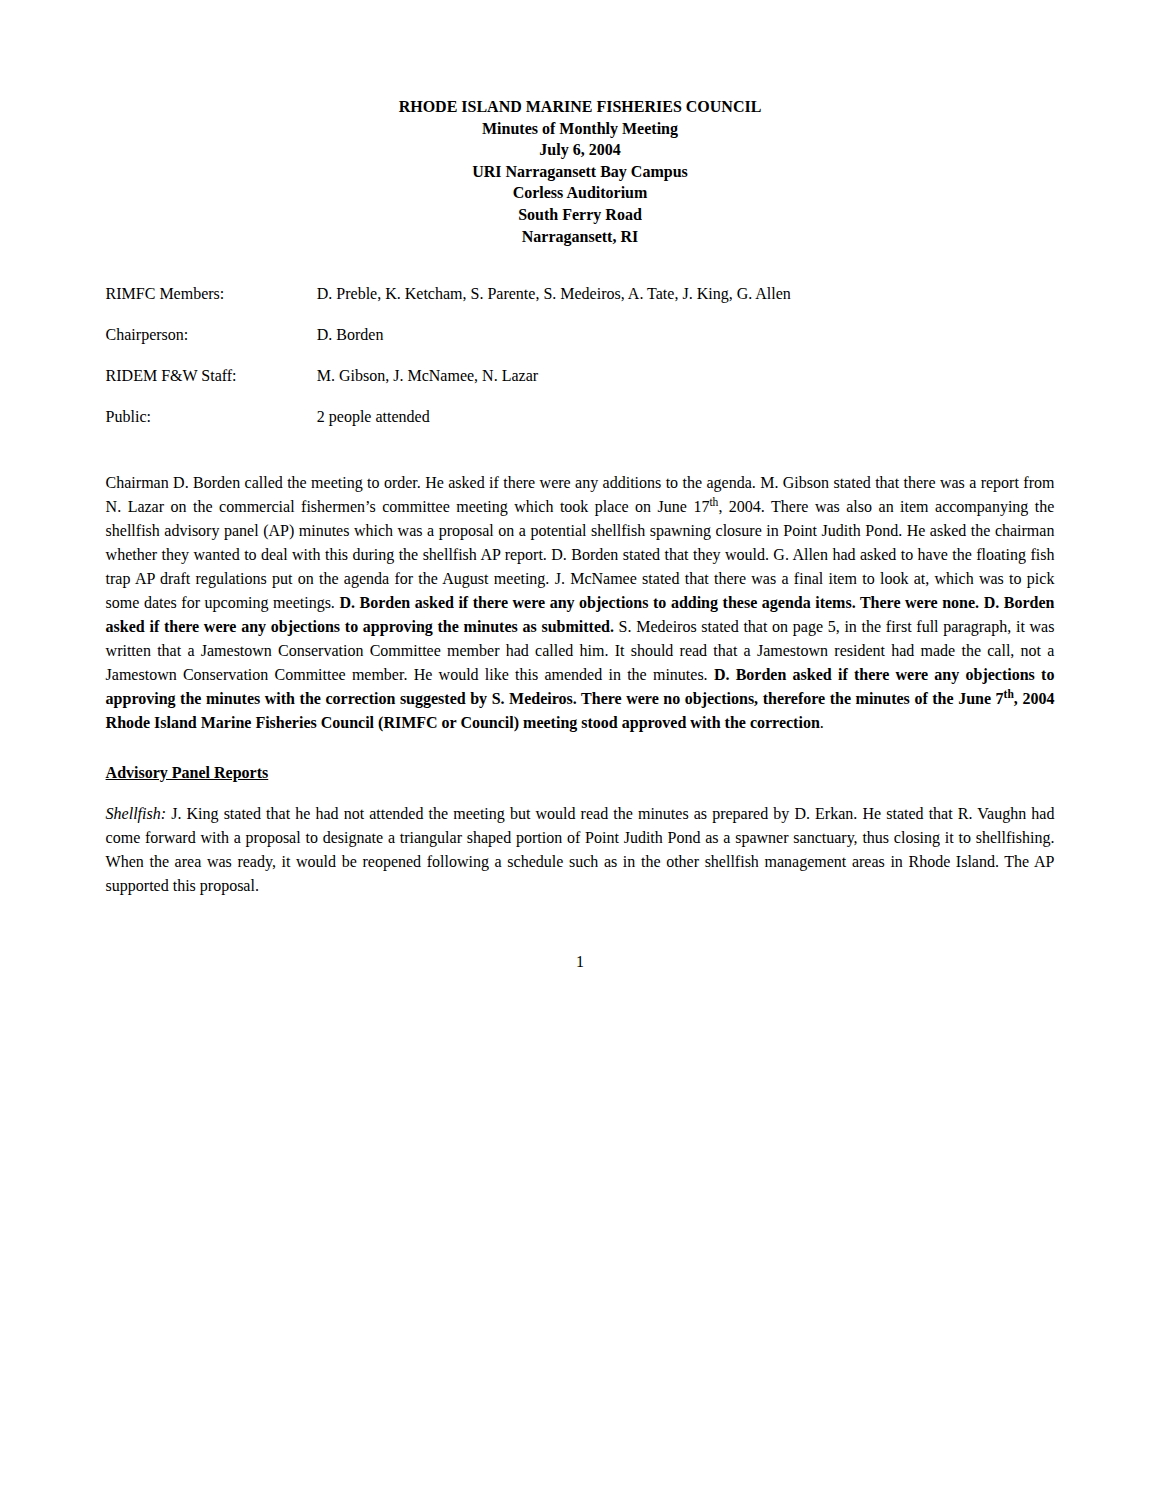RHODE ISLAND MARINE FISHERIES COUNCIL
Minutes of Monthly Meeting
July 6, 2004
URI Narragansett Bay Campus
Corless Auditorium
South Ferry Road
Narragansett, RI
| RIMFC Members: | D. Preble, K. Ketcham, S. Parente, S. Medeiros, A. Tate, J. King, G. Allen |
| Chairperson: | D. Borden |
| RIDEM F&W Staff: | M. Gibson, J. McNamee, N. Lazar |
| Public: | 2 people attended |
Chairman D. Borden called the meeting to order. He asked if there were any additions to the agenda. M. Gibson stated that there was a report from N. Lazar on the commercial fishermen’s committee meeting which took place on June 17th, 2004. There was also an item accompanying the shellfish advisory panel (AP) minutes which was a proposal on a potential shellfish spawning closure in Point Judith Pond. He asked the chairman whether they wanted to deal with this during the shellfish AP report. D. Borden stated that they would. G. Allen had asked to have the floating fish trap AP draft regulations put on the agenda for the August meeting. J. McNamee stated that there was a final item to look at, which was to pick some dates for upcoming meetings. D. Borden asked if there were any objections to adding these agenda items. There were none. D. Borden asked if there were any objections to approving the minutes as submitted. S. Medeiros stated that on page 5, in the first full paragraph, it was written that a Jamestown Conservation Committee member had called him. It should read that a Jamestown resident had made the call, not a Jamestown Conservation Committee member. He would like this amended in the minutes. D. Borden asked if there were any objections to approving the minutes with the correction suggested by S. Medeiros. There were no objections, therefore the minutes of the June 7th, 2004 Rhode Island Marine Fisheries Council (RIMFC or Council) meeting stood approved with the correction.
Advisory Panel Reports
Shellfish: J. King stated that he had not attended the meeting but would read the minutes as prepared by D. Erkan. He stated that R. Vaughn had come forward with a proposal to designate a triangular shaped portion of Point Judith Pond as a spawner sanctuary, thus closing it to shellfishing. When the area was ready, it would be reopened following a schedule such as in the other shellfish management areas in Rhode Island. The AP supported this proposal.
1